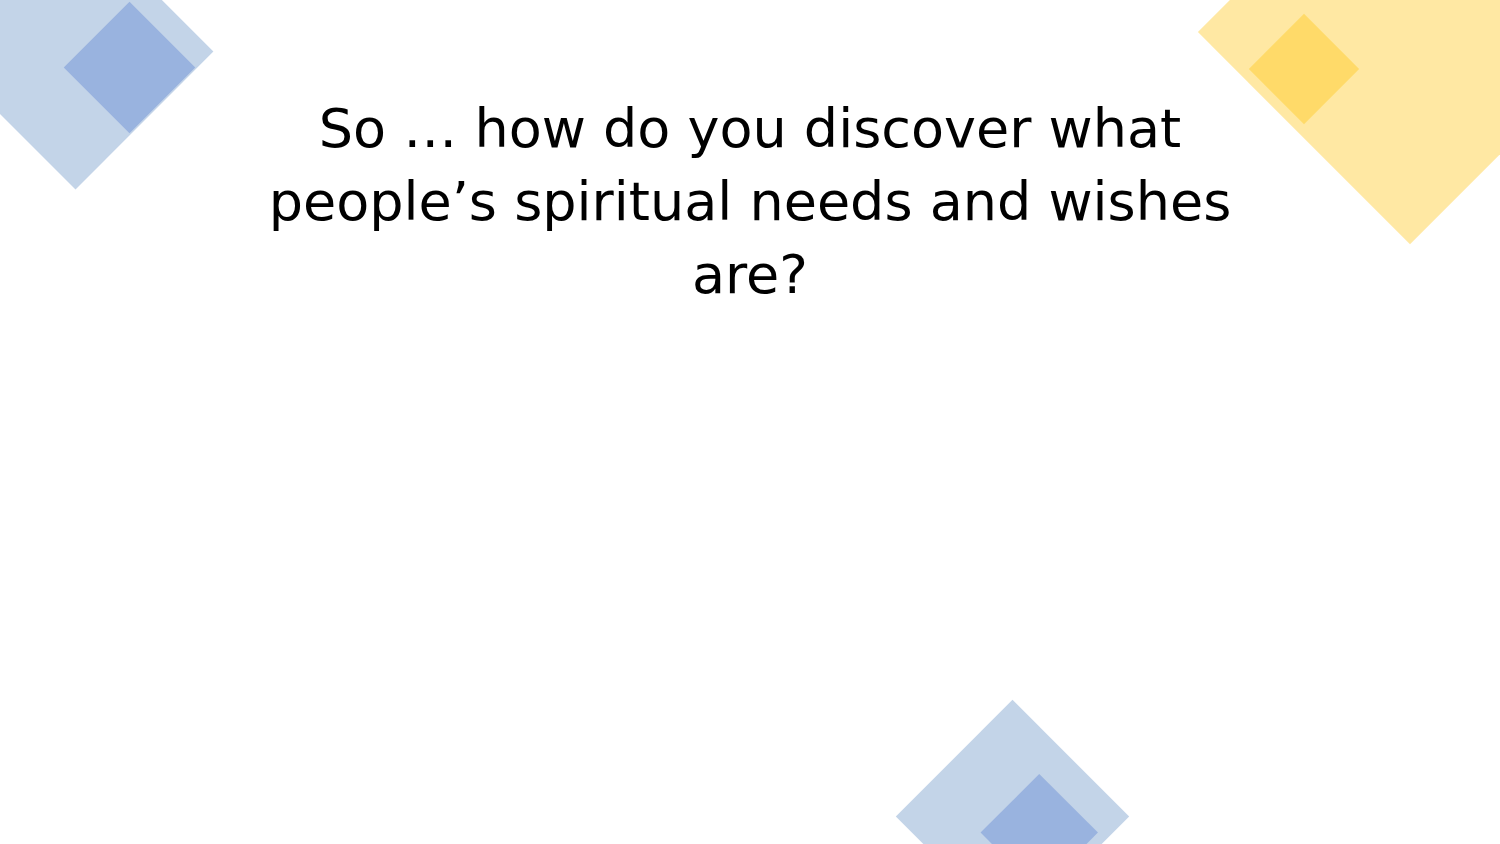So … how do you discover what people’s spiritual needs and wishes are?